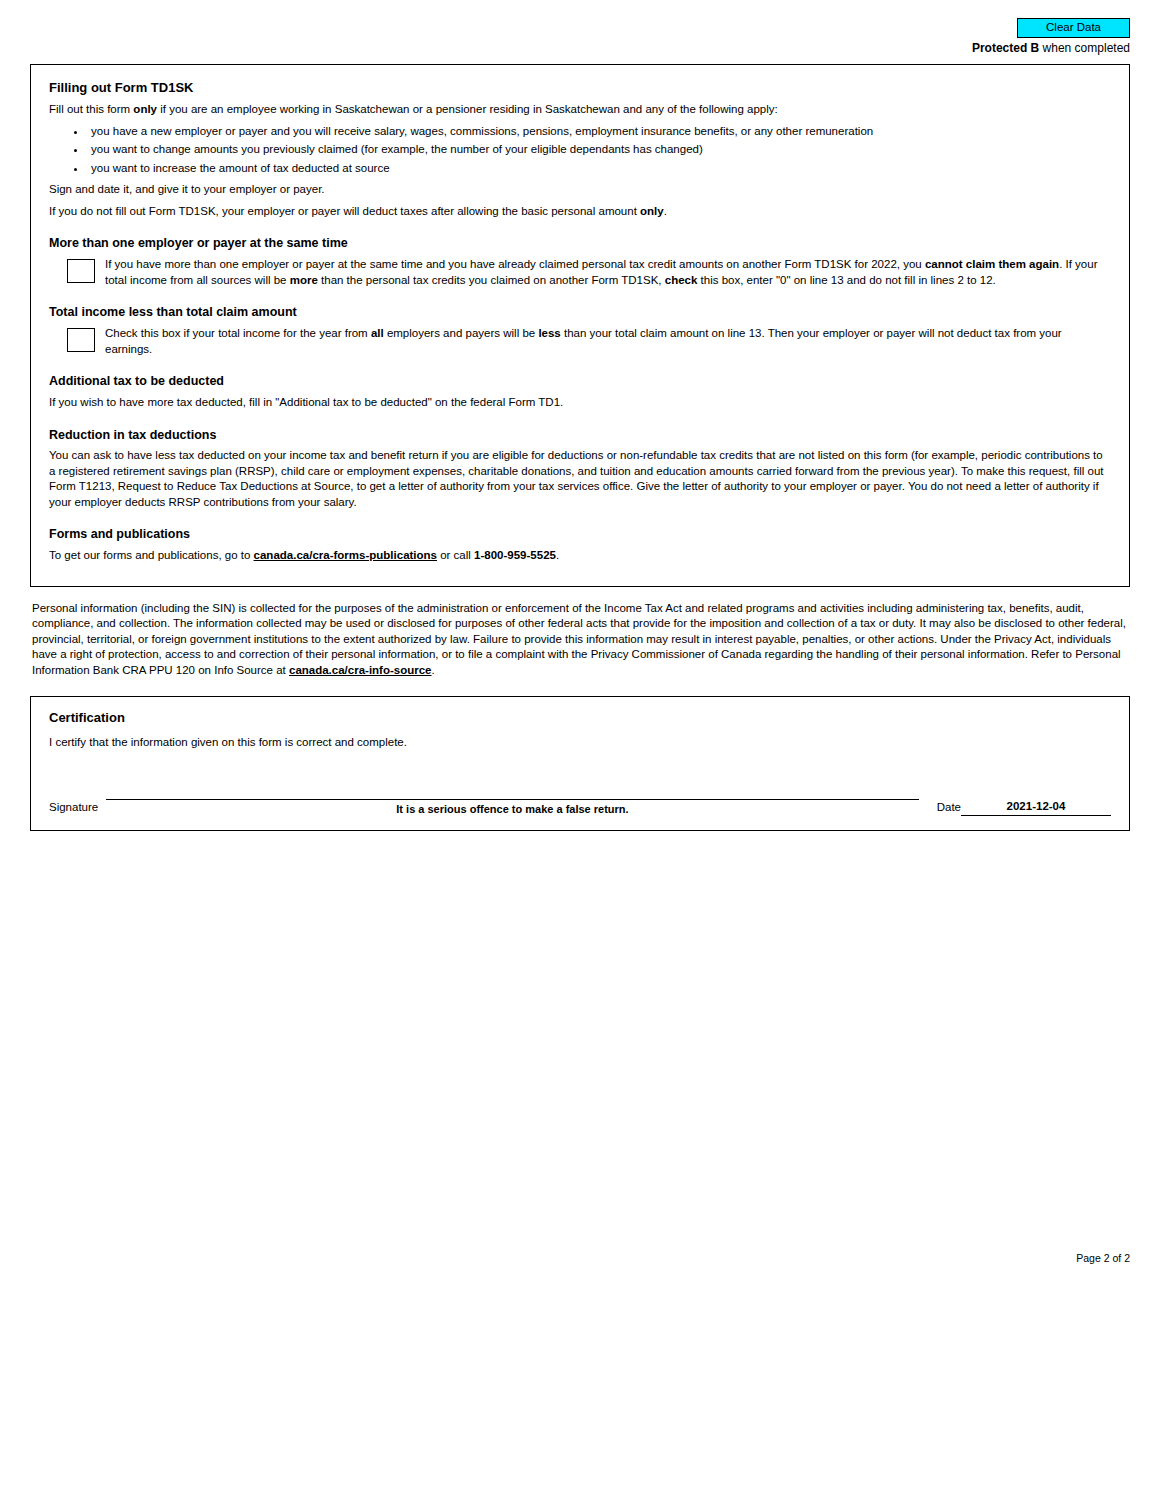Clear Data
Protected B when completed
Filling out Form TD1SK
Fill out this form only if you are an employee working in Saskatchewan or a pensioner residing in Saskatchewan and any of the following apply:
you have a new employer or payer and you will receive salary, wages, commissions, pensions, employment insurance benefits, or any other remuneration
you want to change amounts you previously claimed (for example, the number of your eligible dependants has changed)
you want to increase the amount of tax deducted at source
Sign and date it, and give it to your employer or payer.
If you do not fill out Form TD1SK, your employer or payer will deduct taxes after allowing the basic personal amount only.
More than one employer or payer at the same time
If you have more than one employer or payer at the same time and you have already claimed personal tax credit amounts on another Form TD1SK for 2022, you cannot claim them again. If your total income from all sources will be more than the personal tax credits you claimed on another Form TD1SK, check this box, enter "0" on line 13 and do not fill in lines 2 to 12.
Total income less than total claim amount
Check this box if your total income for the year from all employers and payers will be less than your total claim amount on line 13. Then your employer or payer will not deduct tax from your earnings.
Additional tax to be deducted
If you wish to have more tax deducted, fill in "Additional tax to be deducted" on the federal Form TD1.
Reduction in tax deductions
You can ask to have less tax deducted on your income tax and benefit return if you are eligible for deductions or non-refundable tax credits that are not listed on this form (for example, periodic contributions to a registered retirement savings plan (RRSP), child care or employment expenses, charitable donations, and tuition and education amounts carried forward from the previous year). To make this request, fill out Form T1213, Request to Reduce Tax Deductions at Source, to get a letter of authority from your tax services office. Give the letter of authority to your employer or payer. You do not need a letter of authority if your employer deducts RRSP contributions from your salary.
Forms and publications
To get our forms and publications, go to canada.ca/cra-forms-publications or call 1-800-959-5525.
Personal information (including the SIN) is collected for the purposes of the administration or enforcement of the Income Tax Act and related programs and activities including administering tax, benefits, audit, compliance, and collection. The information collected may be used or disclosed for purposes of other federal acts that provide for the imposition and collection of a tax or duty. It may also be disclosed to other federal, provincial, territorial, or foreign government institutions to the extent authorized by law. Failure to provide this information may result in interest payable, penalties, or other actions. Under the Privacy Act, individuals have a right of protection, access to and correction of their personal information, or to file a complaint with the Privacy Commissioner of Canada regarding the handling of their personal information. Refer to Personal Information Bank CRA PPU 120 on Info Source at canada.ca/cra-info-source.
Certification
I certify that the information given on this form is correct and complete.
Signature
It is a serious offence to make a false return.
Date
2021-12-04
Page 2 of 2